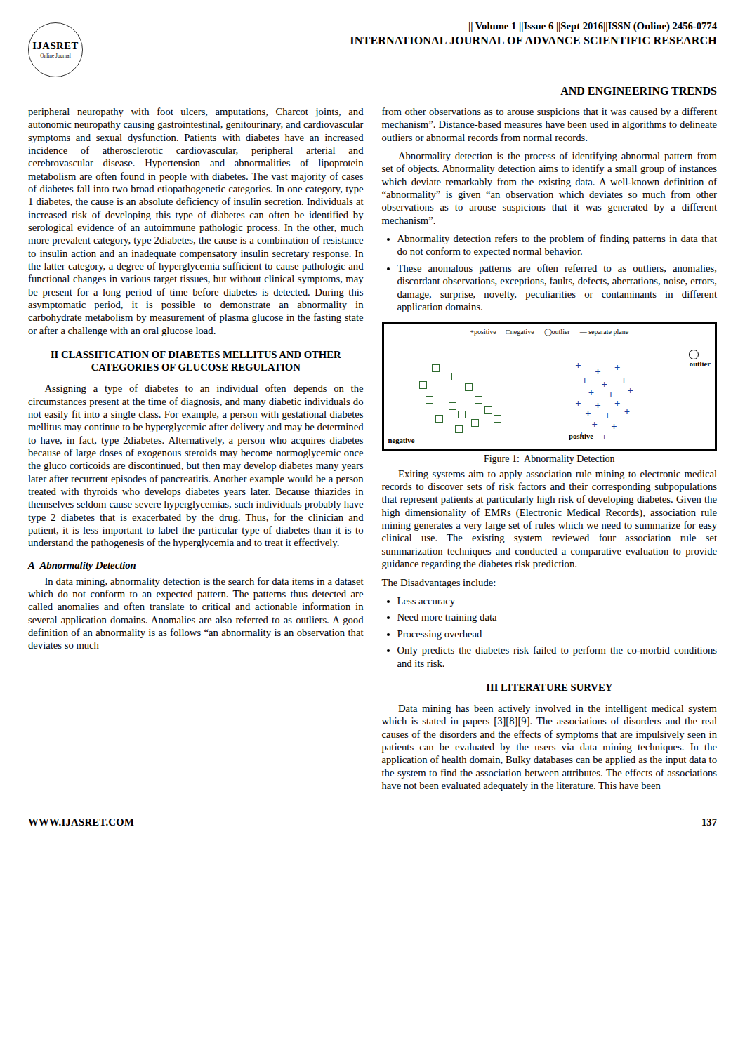IJASRET
Online Journal
|| Volume 1 ||Issue 6 ||Sept 2016||ISSN (Online) 2456-0774
INTERNATIONAL JOURNAL OF ADVANCE SCIENTIFIC RESEARCH
AND ENGINEERING TRENDS
peripheral neuropathy with foot ulcers, amputations, Charcot joints, and autonomic neuropathy causing gastrointestinal, genitourinary, and cardiovascular symptoms and sexual dysfunction. Patients with diabetes have an increased incidence of atherosclerotic cardiovascular, peripheral arterial and cerebrovascular disease. Hypertension and abnormalities of lipoprotein metabolism are often found in people with diabetes. The vast majority of cases of diabetes fall into two broad etiopathogenetic categories. In one category, type 1 diabetes, the cause is an absolute deficiency of insulin secretion. Individuals at increased risk of developing this type of diabetes can often be identified by serological evidence of an autoimmune pathologic process. In the other, much more prevalent category, type 2diabetes, the cause is a combination of resistance to insulin action and an inadequate compensatory insulin secretary response. In the latter category, a degree of hyperglycemia sufficient to cause pathologic and functional changes in various target tissues, but without clinical symptoms, may be present for a long period of time before diabetes is detected. During this asymptomatic period, it is possible to demonstrate an abnormality in carbohydrate metabolism by measurement of plasma glucose in the fasting state or after a challenge with an oral glucose load.
II CLASSIFICATION OF DIABETES MELLITUS AND OTHER CATEGORIES OF GLUCOSE REGULATION
Assigning a type of diabetes to an individual often depends on the circumstances present at the time of diagnosis, and many diabetic individuals do not easily fit into a single class. For example, a person with gestational diabetes mellitus may continue to be hyperglycemic after delivery and may be determined to have, in fact, type 2diabetes. Alternatively, a person who acquires diabetes because of large doses of exogenous steroids may become normoglycemic once the gluco corticoids are discontinued, but then may develop diabetes many years later after recurrent episodes of pancreatitis. Another example would be a person treated with thyroids who develops diabetes years later. Because thiazides in themselves seldom cause severe hyperglycemias, such individuals probably have type 2 diabetes that is exacerbated by the drug. Thus, for the clinician and patient, it is less important to label the particular type of diabetes than it is to understand the pathogenesis of the hyperglycemia and to treat it effectively.
A Abnormality Detection
In data mining, abnormality detection is the search for data items in a dataset which do not conform to an expected pattern. The patterns thus detected are called anomalies and often translate to critical and actionable information in several application domains. Anomalies are also referred to as outliers. A good definition of an abnormality is as follows “an abnormality is an observation that deviates so much
from other observations as to arouse suspicions that it was caused by a different mechanism”. Distance-based measures have been used in algorithms to delineate outliers or abnormal records from normal records.
Abnormality detection is the process of identifying abnormal pattern from set of objects. Abnormality detection aims to identify a small group of instances which deviate remarkably from the existing data. A well-known definition of “abnormality” is given “an observation which deviates so much from other observations as to arouse suspicions that it was generated by a different mechanism”.
Abnormality detection refers to the problem of finding patterns in data that do not conform to expected normal behavior.
These anomalous patterns are often referred to as outliers, anomalies, discordant observations, exceptions, faults, defects, aberrations, noise, errors, damage, surprise, novelty, peculiarities or contaminants in different application domains.
+positive □negative ◯outlier — separate plane
+
+
+
+
+
+
+
+
+
+
+
+
+
+
+
+
+
+
+
negative
positive
outlier
Figure 1: Abnormality Detection
Exiting systems aim to apply association rule mining to electronic medical records to discover sets of risk factors and their corresponding subpopulations that represent patients at particularly high risk of developing diabetes. Given the high dimensionality of EMRs (Electronic Medical Records), association rule mining generates a very large set of rules which we need to summarize for easy clinical use. The existing system reviewed four association rule set summarization techniques and conducted a comparative evaluation to provide guidance regarding the diabetes risk prediction.
The Disadvantages include:
Less accuracy
Need more training data
Processing overhead
Only predicts the diabetes risk failed to perform the co-morbid conditions and its risk.
III LITERATURE SURVEY
Data mining has been actively involved in the intelligent medical system which is stated in papers [3][8][9]. The associations of disorders and the real causes of the disorders and the effects of symptoms that are impulsively seen in patients can be evaluated by the users via data mining techniques. In the application of health domain, Bulky databases can be applied as the input data to the system to find the association between attributes. The effects of associations have not been evaluated adequately in the literature. This have been
WWW.IJASRET.COM
137